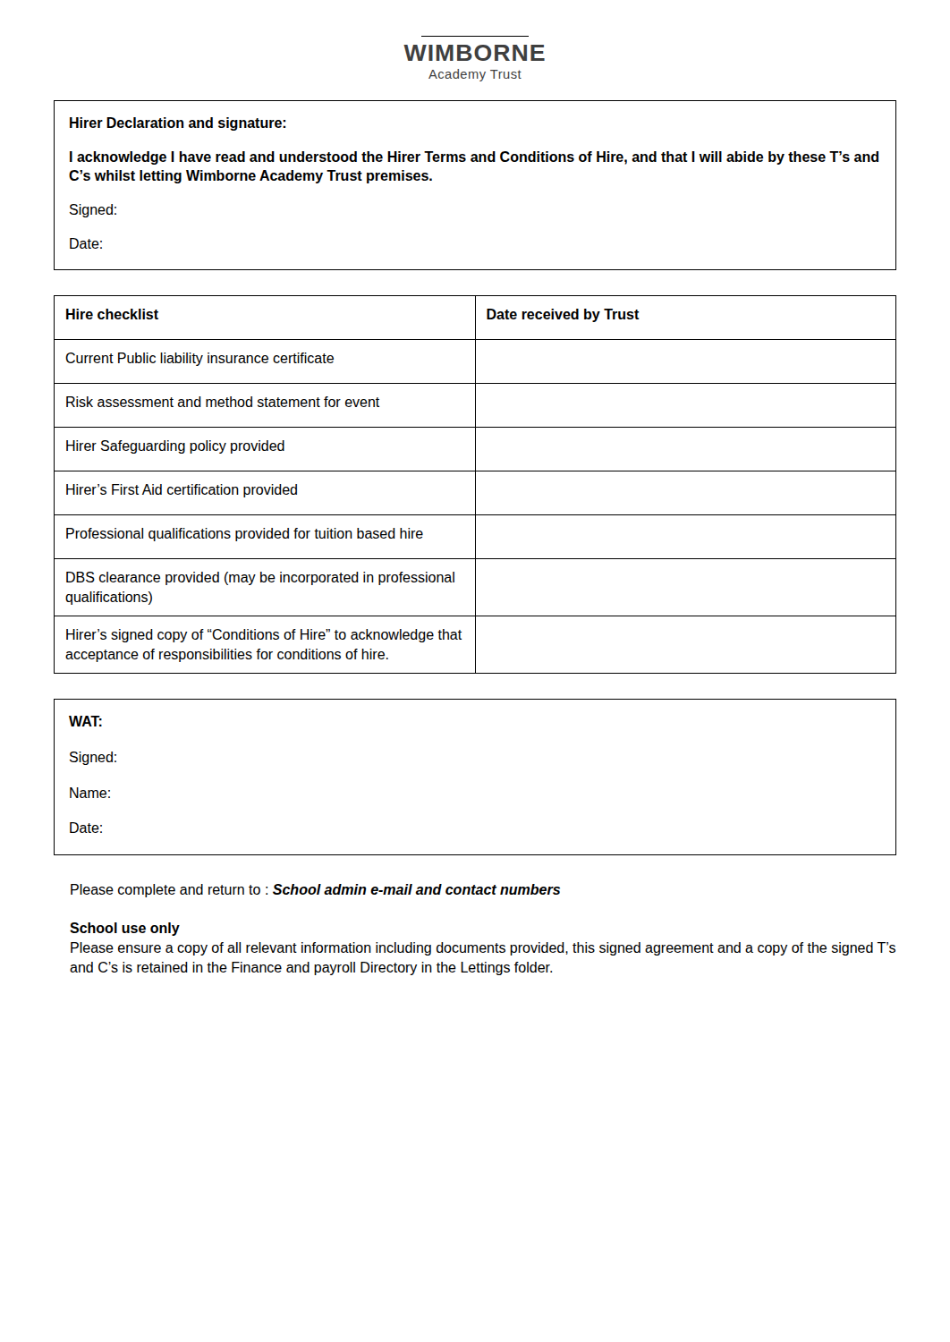WIMBORNE
Academy Trust
Hirer Declaration and signature:
I acknowledge I have read and understood the Hirer Terms and Conditions of Hire, and that I will abide by these T’s and C’s whilst letting Wimborne Academy Trust premises.
Signed:
Date:
| Hire checklist | Date received by Trust |
| --- | --- |
| Current Public liability insurance certificate | |
| Risk assessment and method statement for event | |
| Hirer Safeguarding policy provided | |
| Hirer’s First Aid certification provided | |
| Professional qualifications provided for tuition based hire | |
| DBS clearance provided (may be incorporated in professional qualifications) | |
| Hirer’s signed copy of “Conditions of Hire” to acknowledge that acceptance of responsibilities for conditions of hire. | |
WAT:
Signed:
Name:
Date:
Please complete and return to : School admin e-mail and contact numbers
School use only
Please ensure a copy of all relevant information including documents provided, this signed agreement and a copy of the signed T’s and C’s is retained in the Finance and payroll Directory in the Lettings folder.